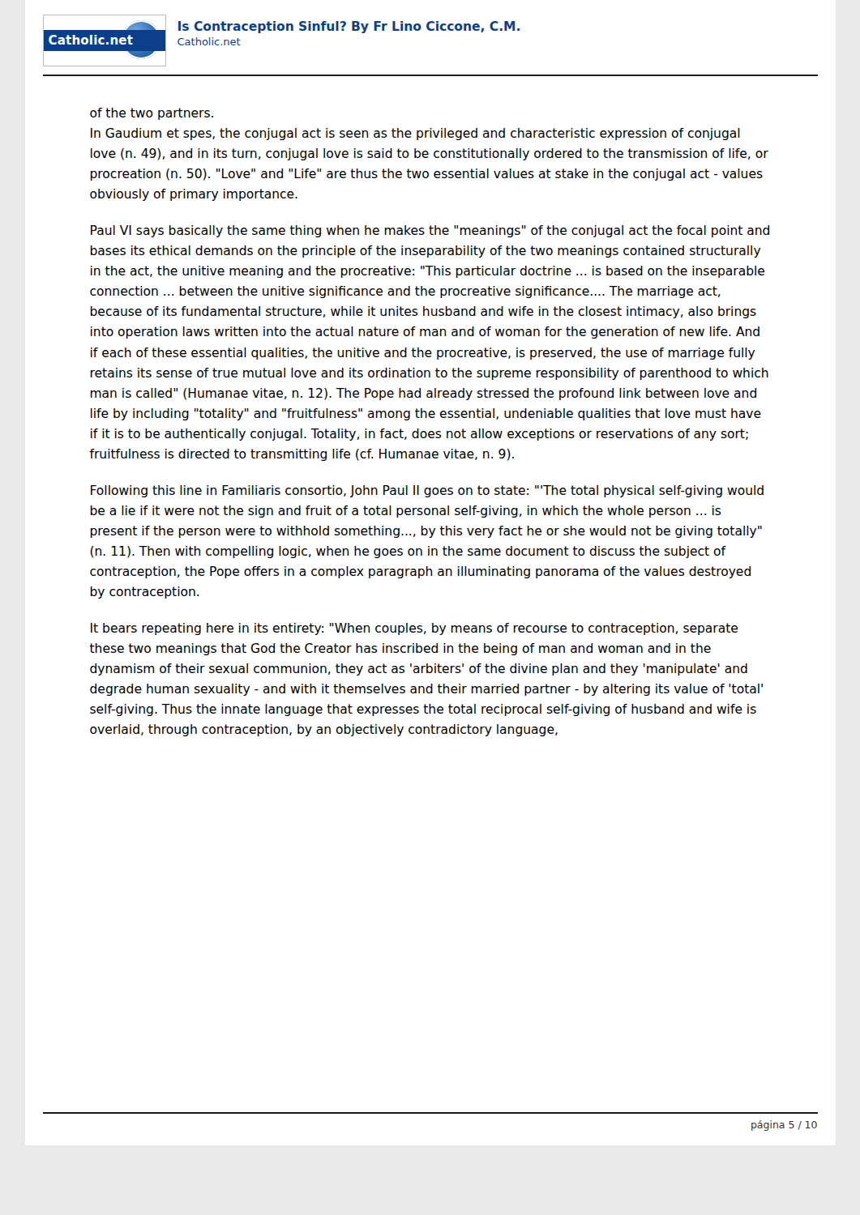Catholic.net
Is Contraception Sinful? By Fr Lino Ciccone, C.M.
Catholic.net
of the two partners.
In Gaudium et spes, the conjugal act is seen as the privileged and characteristic expression of conjugal love (n. 49), and in its turn, conjugal love is said to be constitutionally ordered to the transmission of life, or procreation (n. 50). "Love" and "Life" are thus the two essential values at stake in the conjugal act - values obviously of primary importance.
Paul VI says basically the same thing when he makes the "meanings" of the conjugal act the focal point and bases its ethical demands on the principle of the inseparability of the two meanings contained structurally in the act, the unitive meaning and the procreative: "This particular doctrine ... is based on the inseparable connection ... between the unitive significance and the procreative significance.... The marriage act, because of its fundamental structure, while it unites husband and wife in the closest intimacy, also brings into operation laws written into the actual nature of man and of woman for the generation of new life. And if each of these essential qualities, the unitive and the procreative, is preserved, the use of marriage fully retains its sense of true mutual love and its ordination to the supreme responsibility of parenthood to which man is called" (Humanae vitae, n. 12). The Pope had already stressed the profound link between love and life by including "totality" and "fruitfulness" among the essential, undeniable qualities that love must have if it is to be authentically conjugal. Totality, in fact, does not allow exceptions or reservations of any sort; fruitfulness is directed to transmitting life (cf. Humanae vitae, n. 9).
Following this line in Familiaris consortio, John Paul II goes on to state: "'The total physical self-giving would be a lie if it were not the sign and fruit of a total personal self-giving, in which the whole person ... is present if the person were to withhold something..., by this very fact he or she would not be giving totally" (n. 11). Then with compelling logic, when he goes on in the same document to discuss the subject of contraception, the Pope offers in a complex paragraph an illuminating panorama of the values destroyed by contraception.
It bears repeating here in its entirety: "When couples, by means of recourse to contraception, separate these two meanings that God the Creator has inscribed in the being of man and woman and in the dynamism of their sexual communion, they act as 'arbiters' of the divine plan and they 'manipulate' and degrade human sexuality - and with it themselves and their married partner - by altering its value of 'total' self-giving. Thus the innate language that expresses the total reciprocal self-giving of husband and wife is overlaid, through contraception, by an objectively contradictory language,
página 5 / 10